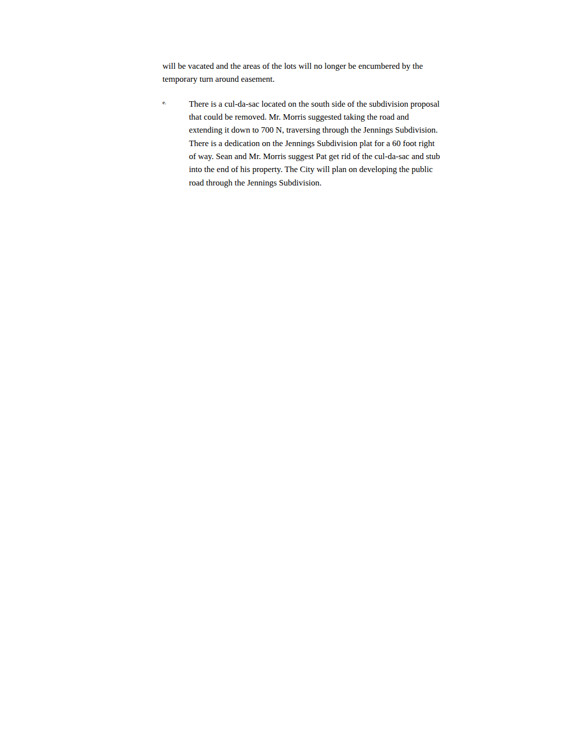will be vacated and the areas of the lots will no longer be encumbered by the temporary turn around easement.
e. There is a cul-da-sac located on the south side of the subdivision proposal that could be removed. Mr. Morris suggested taking the road and extending it down to 700 N, traversing through the Jennings Subdivision. There is a dedication on the Jennings Subdivision plat for a 60 foot right of way. Sean and Mr. Morris suggest Pat get rid of the cul-da-sac and stub into the end of his property. The City will plan on developing the public road through the Jennings Subdivision.